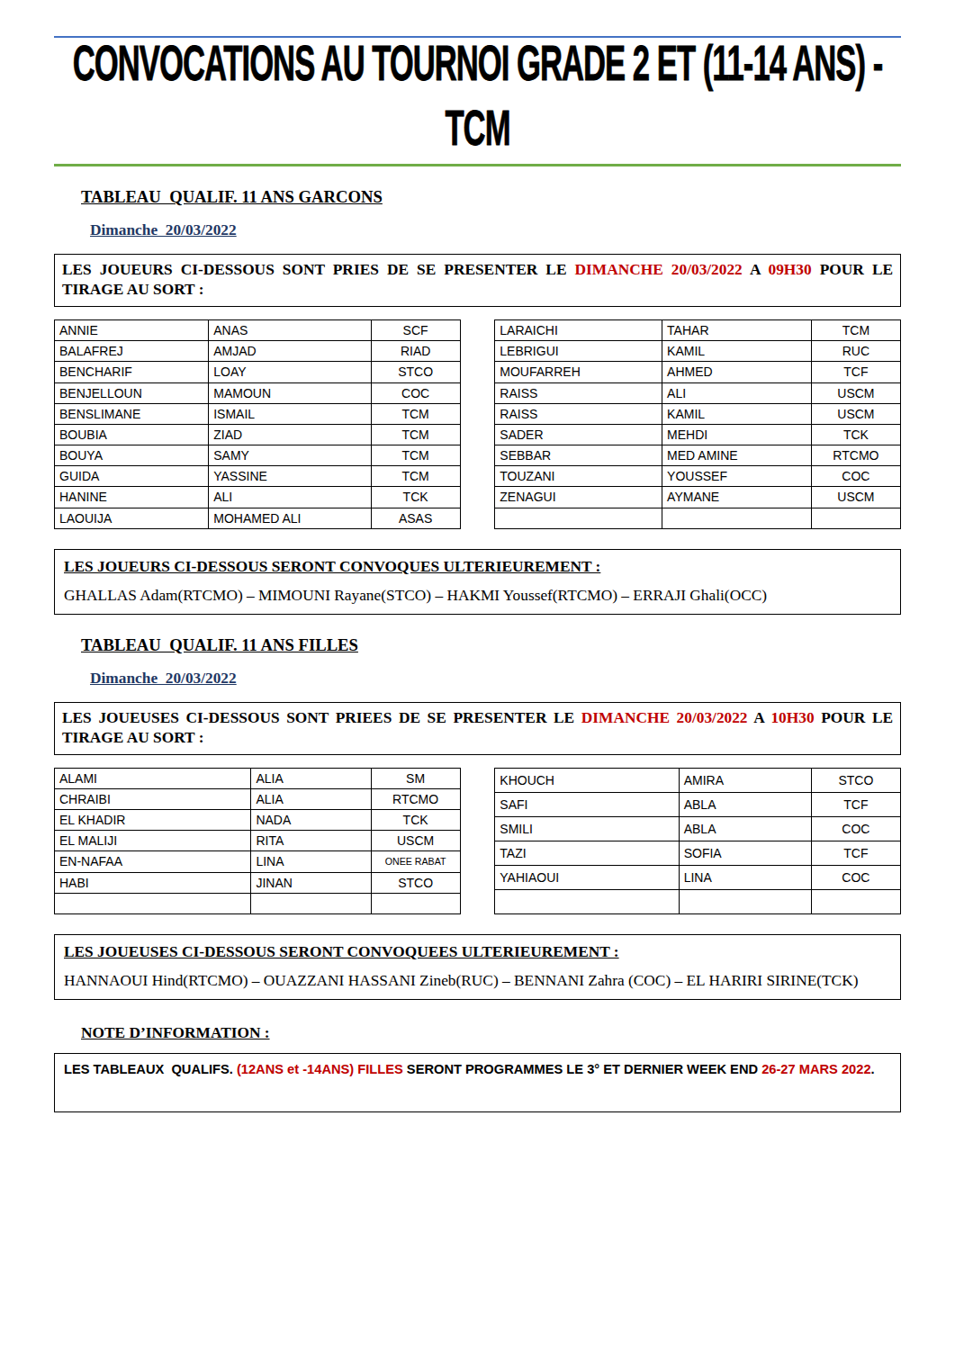CONVOCATIONS AU TOURNOI GRADE 2 ET (11-14 ANS) -TCM
TABLEAU QUALIF. 11 ANS GARCONS
Dimanche 20/03/2022
LES JOUEURS CI-DESSOUS SONT PRIES DE SE PRESENTER LE DIMANCHE 20/03/2022 A 09H30 POUR LE TIRAGE AU SORT :
| ANNIE | ANAS | SCF |
| BALAFREJ | AMJAD | RIAD |
| BENCHARIF | LOAY | STCO |
| BENJELLOUN | MAMOUN | COC |
| BENSLIMANE | ISMAIL | TCM |
| BOUBIA | ZIAD | TCM |
| BOUYA | SAMY | TCM |
| GUIDA | YASSINE | TCM |
| HANINE | ALI | TCK |
| LAOUIJA | MOHAMED ALI | ASAS |
| LARAICHI | TAHAR | TCM |
| LEBRIGUI | KAMIL | RUC |
| MOUFARREH | AHMED | TCF |
| RAISS | ALI | USCM |
| RAISS | KAMIL | USCM |
| SADER | MEHDI | TCK |
| SEBBAR | MED AMINE | RTCMO |
| TOUZANI | YOUSSEF | COC |
| ZENAGUI | AYMANE | USCM |
LES JOUEURS CI-DESSOUS SERONT CONVOQUES ULTERIEUREMENT :
GHALLAS Adam(RTCMO) – MIMOUNI Rayane(STCO) – HAKMI Youssef(RTCMO) – ERRAJI Ghali(OCC)
TABLEAU QUALIF. 11 ANS FILLES
Dimanche 20/03/2022
LES JOUEUSES CI-DESSOUS SONT PRIEES DE SE PRESENTER LE DIMANCHE 20/03/2022 A 10H30 POUR LE TIRAGE AU SORT :
| ALAMI | ALIA | SM |
| CHRAIBI | ALIA | RTCMO |
| EL KHADIR | NADA | TCK |
| EL MALIJI | RITA | USCM |
| EN-NAFAA | LINA | ONEE RABAT |
| HABI | JINAN | STCO |
| KHOUCH | AMIRA | STCO |
| SAFI | ABLA | TCF |
| SMILI | ABLA | COC |
| TAZI | SOFIA | TCF |
| YAHIAOUI | LINA | COC |
LES JOUEUSES CI-DESSOUS SERONT CONVOQUEES ULTERIEUREMENT :
HANNAOUI Hind(RTCMO) – OUAZZANI HASSANI Zineb(RUC) – BENNANI Zahra (COC) – EL HARIRI SIRINE(TCK)
NOTE D’INFORMATION :
LES TABLEAUX QUALIFS. (12ANS et -14ANS) FILLES SERONT PROGRAMMES LE 3° ET DERNIER WEEK END 26-27 MARS 2022.